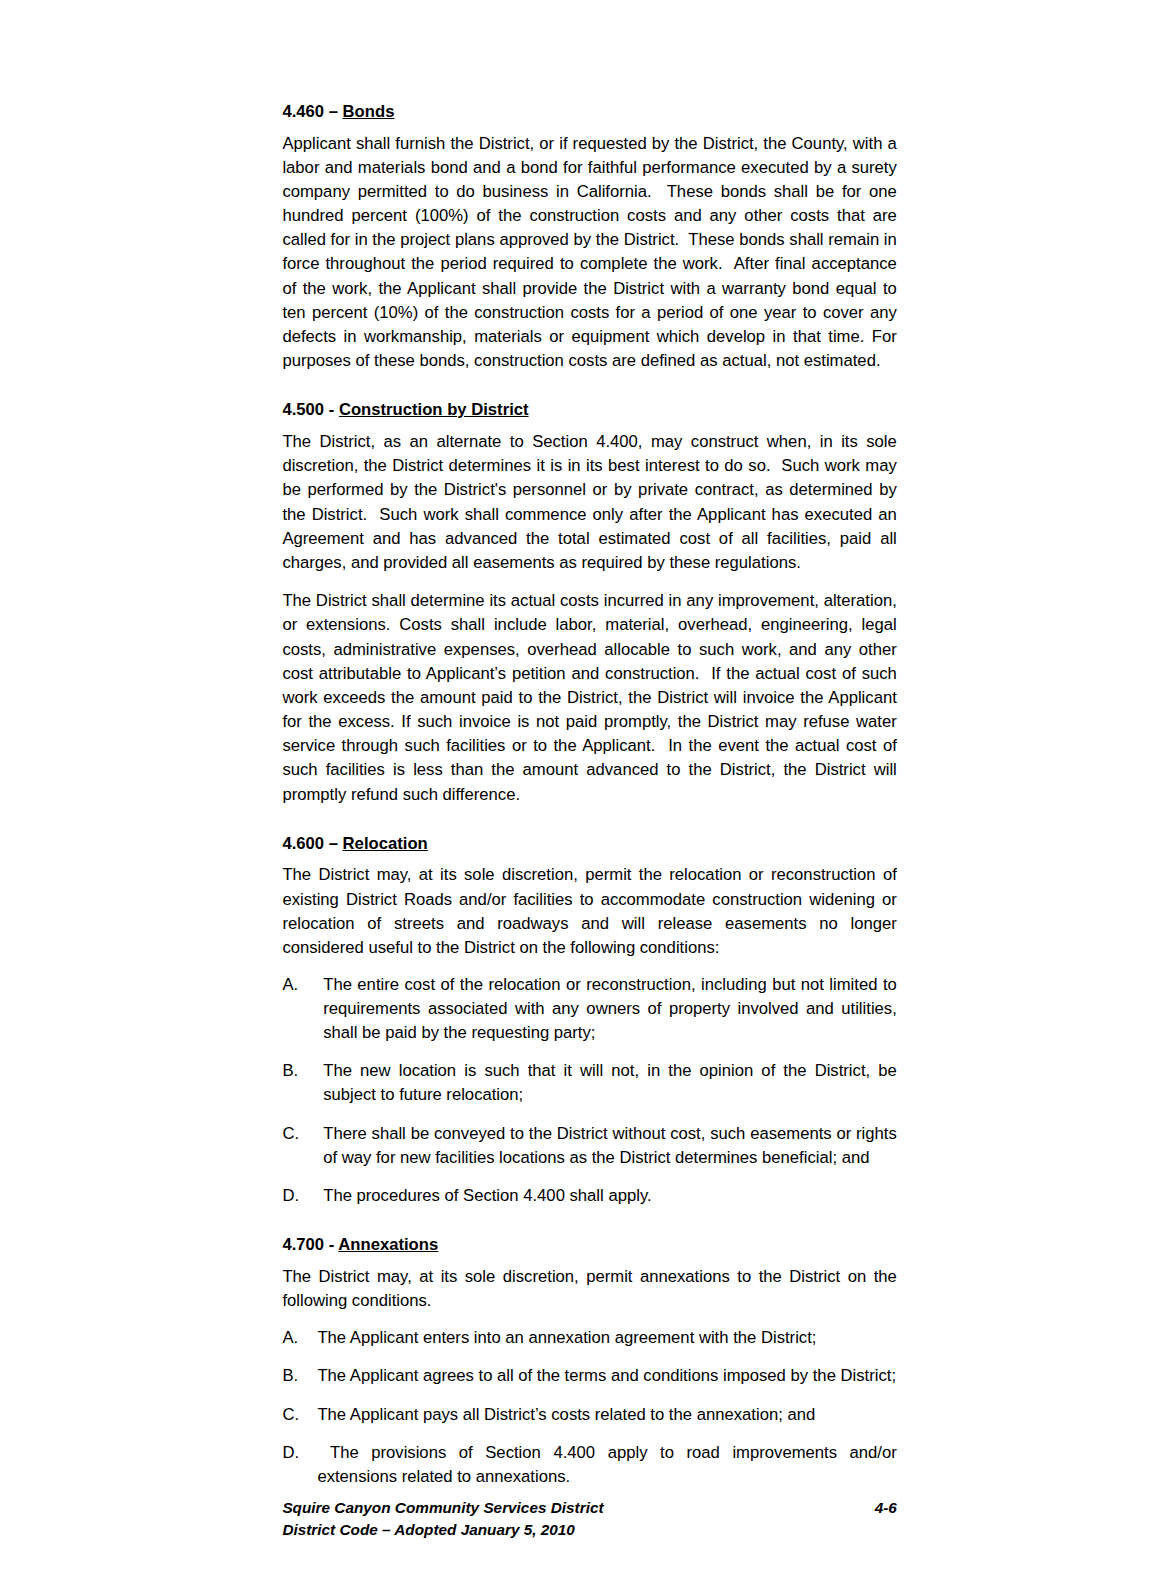4.460 – Bonds
Applicant shall furnish the District, or if requested by the District, the County, with a labor and materials bond and a bond for faithful performance executed by a surety company permitted to do business in California. These bonds shall be for one hundred percent (100%) of the construction costs and any other costs that are called for in the project plans approved by the District. These bonds shall remain in force throughout the period required to complete the work. After final acceptance of the work, the Applicant shall provide the District with a warranty bond equal to ten percent (10%) of the construction costs for a period of one year to cover any defects in workmanship, materials or equipment which develop in that time. For purposes of these bonds, construction costs are defined as actual, not estimated.
4.500 - Construction by District
The District, as an alternate to Section 4.400, may construct when, in its sole discretion, the District determines it is in its best interest to do so. Such work may be performed by the District's personnel or by private contract, as determined by the District. Such work shall commence only after the Applicant has executed an Agreement and has advanced the total estimated cost of all facilities, paid all charges, and provided all easements as required by these regulations.
The District shall determine its actual costs incurred in any improvement, alteration, or extensions. Costs shall include labor, material, overhead, engineering, legal costs, administrative expenses, overhead allocable to such work, and any other cost attributable to Applicant’s petition and construction. If the actual cost of such work exceeds the amount paid to the District, the District will invoice the Applicant for the excess. If such invoice is not paid promptly, the District may refuse water service through such facilities or to the Applicant. In the event the actual cost of such facilities is less than the amount advanced to the District, the District will promptly refund such difference.
4.600 – Relocation
The District may, at its sole discretion, permit the relocation or reconstruction of existing District Roads and/or facilities to accommodate construction widening or relocation of streets and roadways and will release easements no longer considered useful to the District on the following conditions:
A. The entire cost of the relocation or reconstruction, including but not limited to requirements associated with any owners of property involved and utilities, shall be paid by the requesting party;
B. The new location is such that it will not, in the opinion of the District, be subject to future relocation;
C. There shall be conveyed to the District without cost, such easements or rights of way for new facilities locations as the District determines beneficial; and
D. The procedures of Section 4.400 shall apply.
4.700 - Annexations
The District may, at its sole discretion, permit annexations to the District on the following conditions.
A. The Applicant enters into an annexation agreement with the District;
B. The Applicant agrees to all of the terms and conditions imposed by the District;
C. The Applicant pays all District’s costs related to the annexation; and
D. The provisions of Section 4.400 apply to road improvements and/or extensions related to annexations.
Squire Canyon Community Services District 4-6
District Code – Adopted January 5, 2010